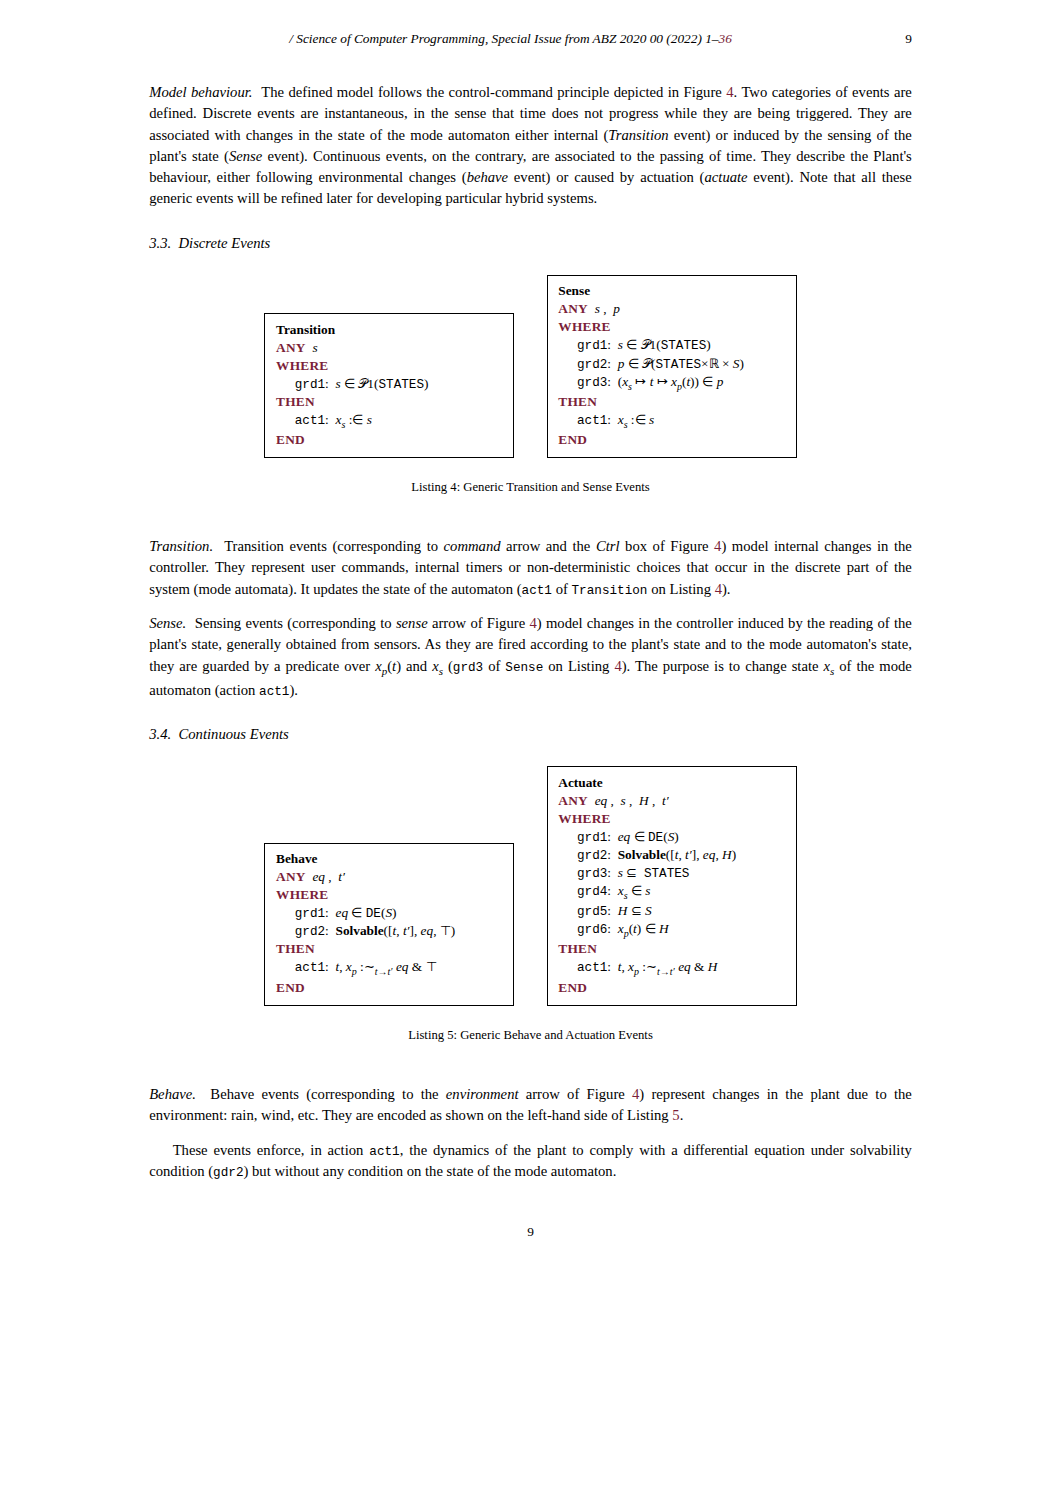/ Science of Computer Programming, Special Issue from ABZ 2020 00 (2022) 1–36
9
Model behaviour. The defined model follows the control-command principle depicted in Figure 4. Two categories of events are defined. Discrete events are instantaneous, in the sense that time does not progress while they are being triggered. They are associated with changes in the state of the mode automaton either internal (Transition event) or induced by the sensing of the plant's state (Sense event). Continuous events, on the contrary, are associated to the passing of time. They describe the Plant's behaviour, either following environmental changes (behave event) or caused by actuation (actuate event). Note that all these generic events will be refined later for developing particular hybrid systems.
3.3. Discrete Events
Transition
ANY s
WHERE
grd1: s ∈ 𝒫1(STATES)
THEN
act1: xs :∈ s
END
Sense
ANY s , p
WHERE
grd1: s ∈ 𝒫1(STATES)
grd2: p ∈ 𝒫(STATES×ℝ × S)
grd3: (xs ↦ t ↦ xp(t)) ∈ p
THEN
act1: xs :∈ s
END
Listing 4: Generic Transition and Sense Events
Transition. Transition events (corresponding to command arrow and the Ctrl box of Figure 4) model internal changes in the controller. They represent user commands, internal timers or non-deterministic choices that occur in the discrete part of the system (mode automata). It updates the state of the automaton (act1 of Transition on Listing 4).
Sense. Sensing events (corresponding to sense arrow of Figure 4) model changes in the controller induced by the reading of the plant's state, generally obtained from sensors. As they are fired according to the plant's state and to the mode automaton's state, they are guarded by a predicate over xp(t) and xs (grd3 of Sense on Listing 4). The purpose is to change state xs of the mode automaton (action act1).
3.4. Continuous Events
Behave
ANY eq , t′
WHERE
grd1: eq ∈ DE(S)
grd2: Solvable([t, t′], eq, ⊤)
THEN
act1: t, xp :∼t→t′ eq & ⊤
END
Actuate
ANY eq , s , H , t′
WHERE
grd1: eq ∈ DE(S)
grd2: Solvable([t, t′], eq, H)
grd3: s ⊆ STATES
grd4: xs ∈ s
grd5: H ⊆ S
grd6: xp(t) ∈ H
THEN
act1: t, xp :∼t→t′ eq & H
END
Listing 5: Generic Behave and Actuation Events
Behave. Behave events (corresponding to the environment arrow of Figure 4) represent changes in the plant due to the environment: rain, wind, etc. They are encoded as shown on the left-hand side of Listing 5.
These events enforce, in action act1, the dynamics of the plant to comply with a differential equation under solvability condition (gdr2) but without any condition on the state of the mode automaton.
9